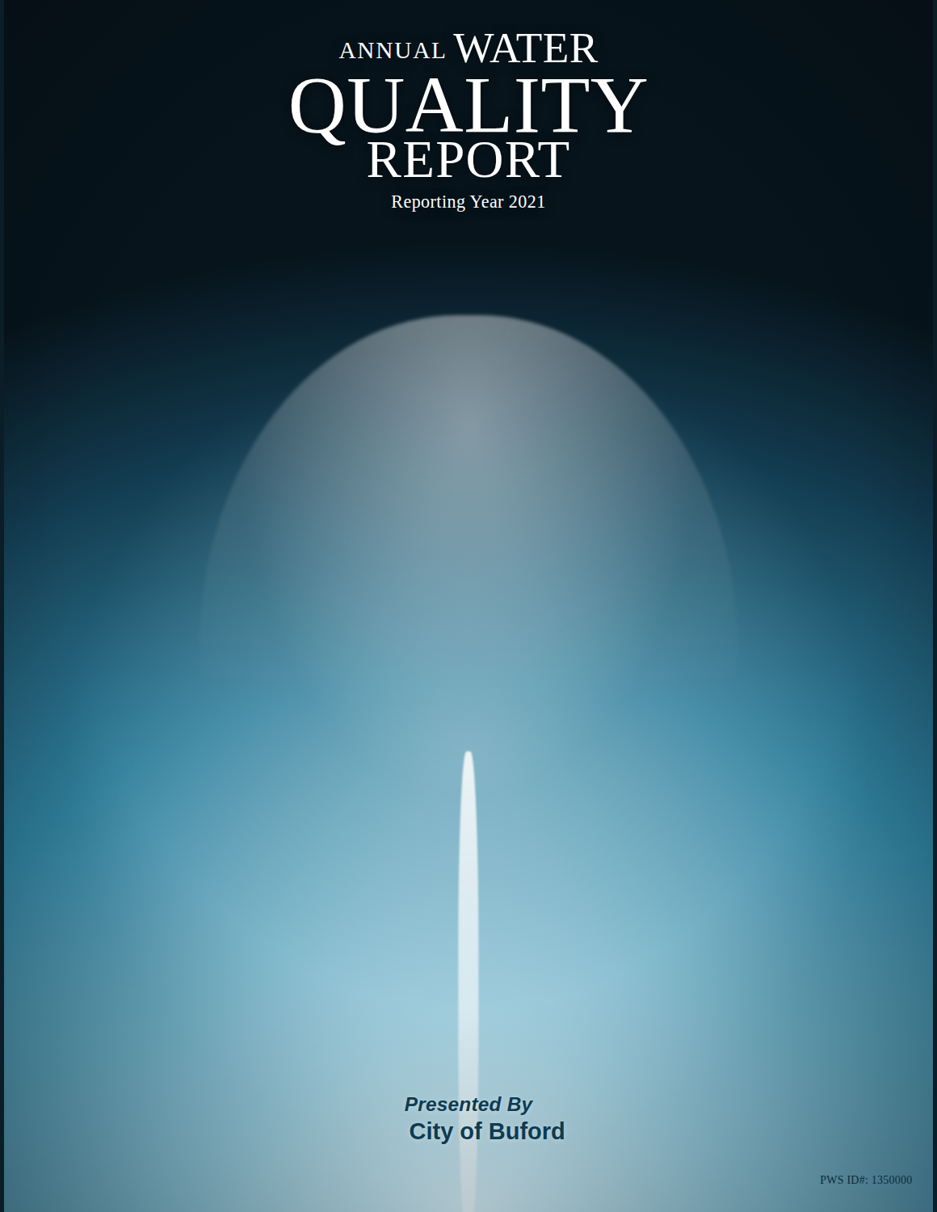ANNUALWATER QUALITY REPORT
Reporting Year 2021
Presented By City of Buford
PWS ID#: 1350000